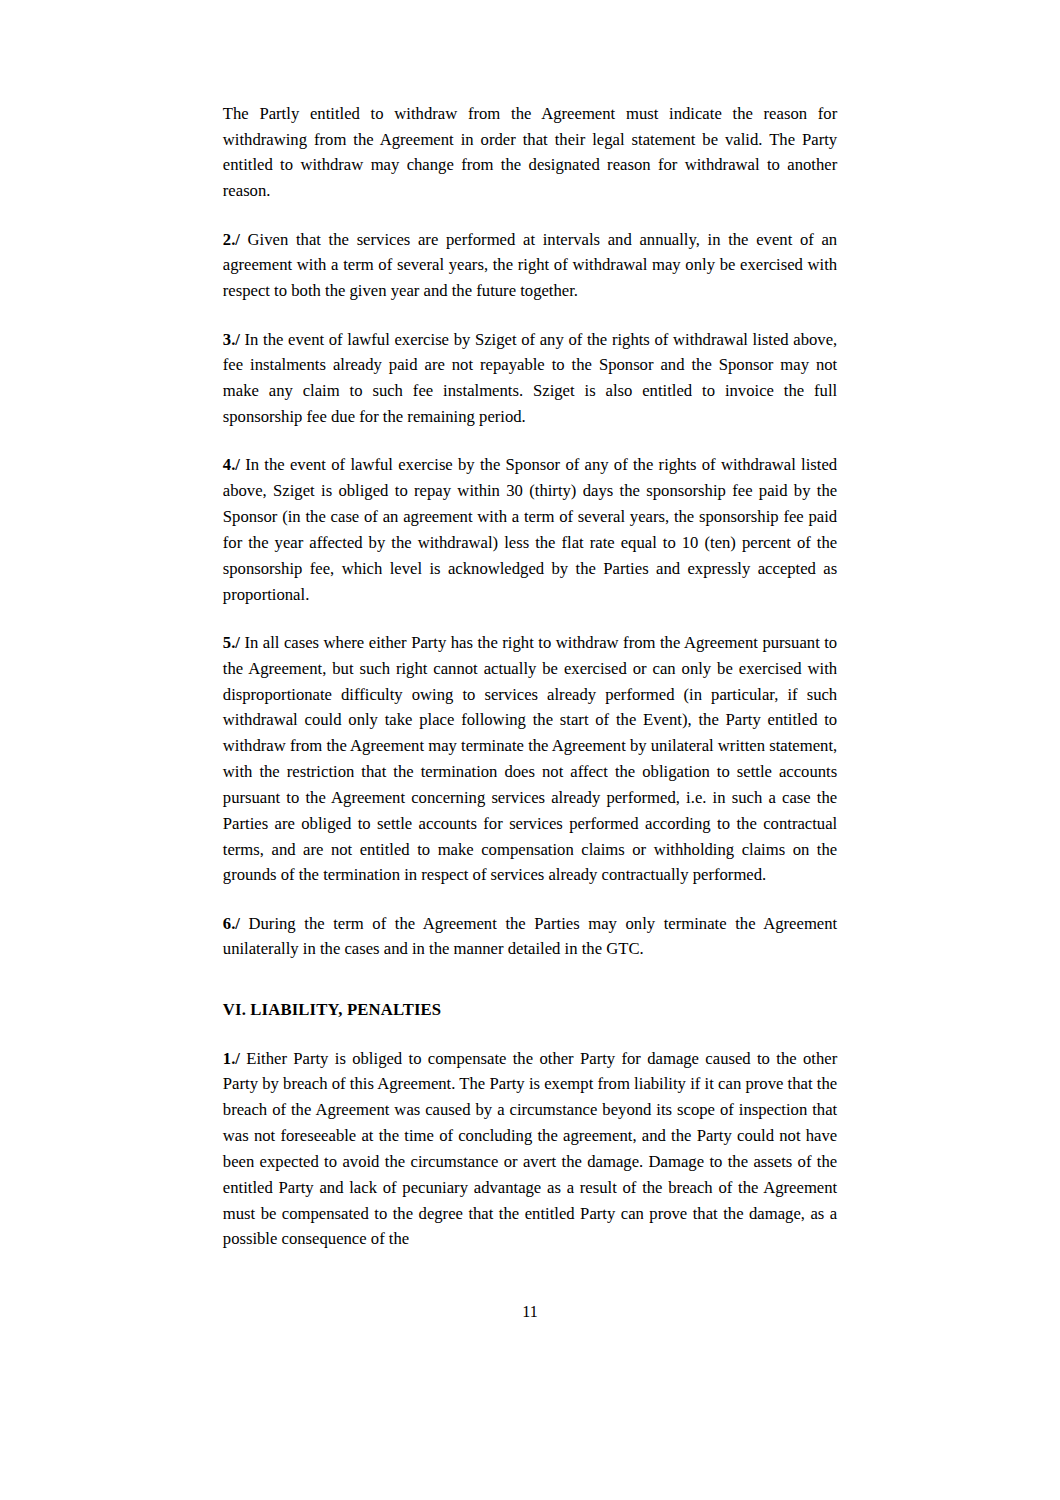The Partly entitled to withdraw from the Agreement must indicate the reason for withdrawing from the Agreement in order that their legal statement be valid. The Party entitled to withdraw may change from the designated reason for withdrawal to another reason.
2./ Given that the services are performed at intervals and annually, in the event of an agreement with a term of several years, the right of withdrawal may only be exercised with respect to both the given year and the future together.
3./ In the event of lawful exercise by Sziget of any of the rights of withdrawal listed above, fee instalments already paid are not repayable to the Sponsor and the Sponsor may not make any claim to such fee instalments. Sziget is also entitled to invoice the full sponsorship fee due for the remaining period.
4./ In the event of lawful exercise by the Sponsor of any of the rights of withdrawal listed above, Sziget is obliged to repay within 30 (thirty) days the sponsorship fee paid by the Sponsor (in the case of an agreement with a term of several years, the sponsorship fee paid for the year affected by the withdrawal) less the flat rate equal to 10 (ten) percent of the sponsorship fee, which level is acknowledged by the Parties and expressly accepted as proportional.
5./ In all cases where either Party has the right to withdraw from the Agreement pursuant to the Agreement, but such right cannot actually be exercised or can only be exercised with disproportionate difficulty owing to services already performed (in particular, if such withdrawal could only take place following the start of the Event), the Party entitled to withdraw from the Agreement may terminate the Agreement by unilateral written statement, with the restriction that the termination does not affect the obligation to settle accounts pursuant to the Agreement concerning services already performed, i.e. in such a case the Parties are obliged to settle accounts for services performed according to the contractual terms, and are not entitled to make compensation claims or withholding claims on the grounds of the termination in respect of services already contractually performed.
6./ During the term of the Agreement the Parties may only terminate the Agreement unilaterally in the cases and in the manner detailed in the GTC.
VI. LIABILITY, PENALTIES
1./ Either Party is obliged to compensate the other Party for damage caused to the other Party by breach of this Agreement. The Party is exempt from liability if it can prove that the breach of the Agreement was caused by a circumstance beyond its scope of inspection that was not foreseeable at the time of concluding the agreement, and the Party could not have been expected to avoid the circumstance or avert the damage. Damage to the assets of the entitled Party and lack of pecuniary advantage as a result of the breach of the Agreement must be compensated to the degree that the entitled Party can prove that the damage, as a possible consequence of the
11